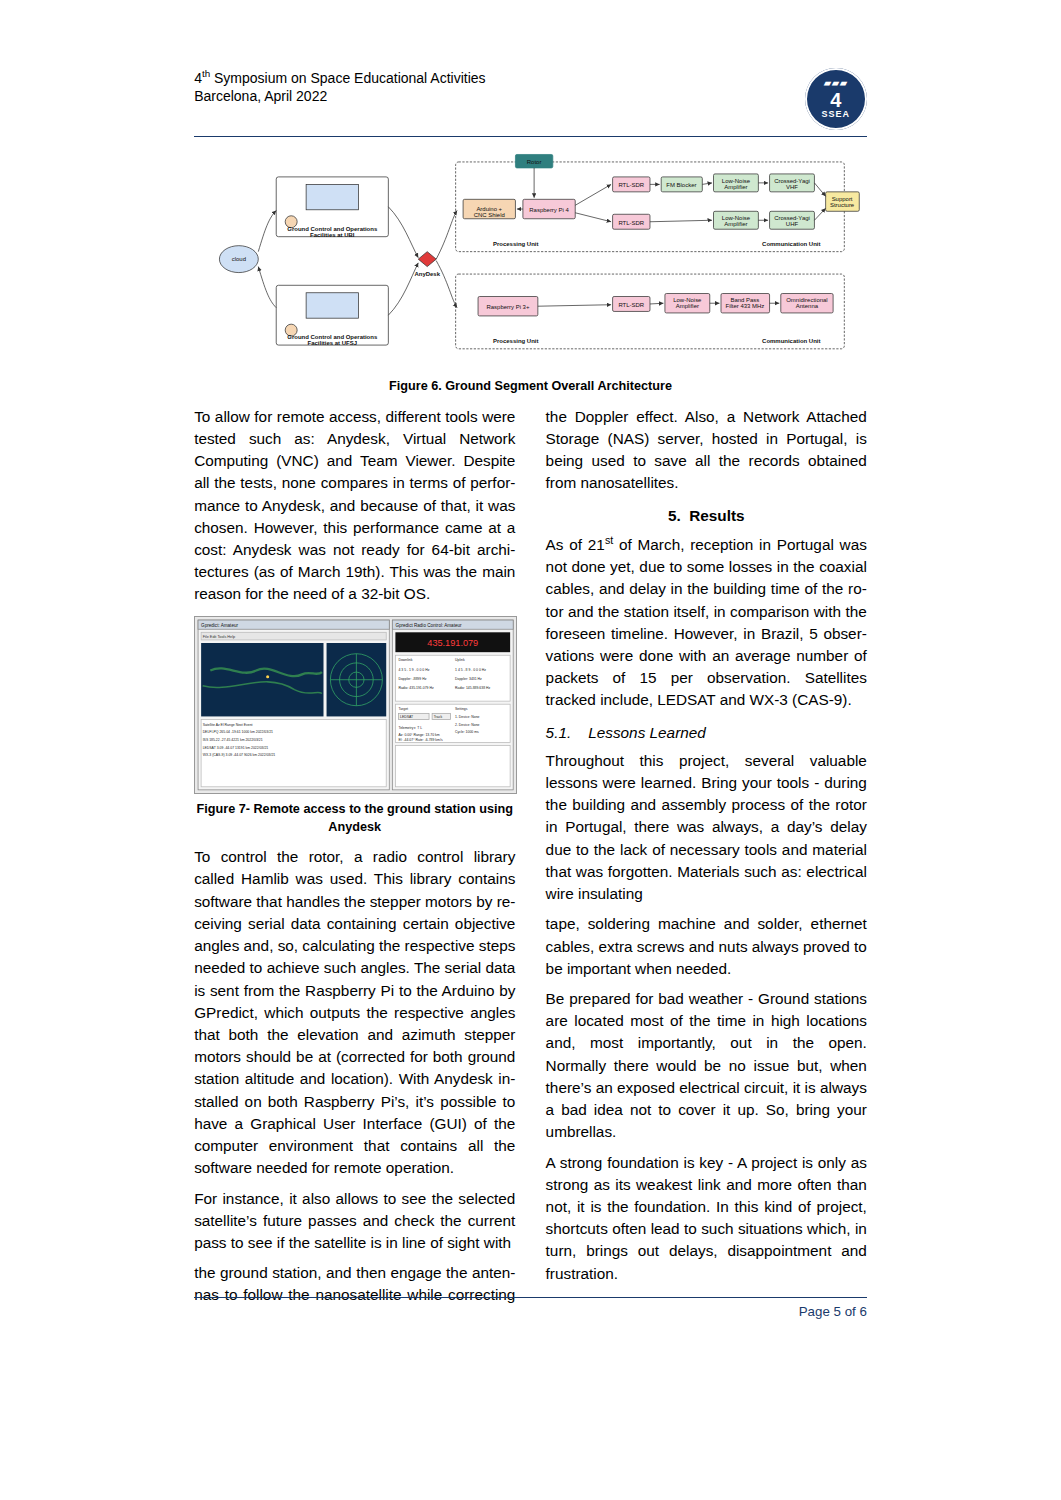4th Symposium on Space Educational Activities
Barcelona, April 2022
▰▰▰ 4 SSEA
cloud Ground Control and Operations Facilities at UBI Ground Control and Operations Facilities at UFSJ AnyDesk Processing Unit Communication Unit Rotor Arduino + CNC Shield Raspberry Pi 4 RTL-SDR RTL-SDR FM Blocker Low-Noise Amplifier Low-Noise Amplifier Crossed-Yagi VHF Crossed-Yagi UHF Support Structure Processing Unit Communication Unit Raspberry Pi 3+ RTL-SDR Low-Noise Amplifier Band Pass Filter 433 MHz Omnidirectional Antenna
Figure 6. Ground Segment Overall Architecture
To allow for remote access, different tools were tested such as: Anydesk, Virtual Network Computing (VNC) and Team Viewer. Despite all the tests, none compares in terms of performance to Anydesk, and because of that, it was chosen. However, this performance came at a cost: Anydesk was not ready for 64-bit architectures (as of March 19th). This was the main reason for the need of a 32-bit OS.
Gpredict: Amateur File Edit Tools Help Satellite Az El Range Next Event DELFI-PQ 265.04 -19.61 1000 km 2022/03/21 ISS 185.22 -27.45 4221 km 2022/03/21 LEDSAT 3.09 -44.07 13191 km 2022/03/21 WX-3 (CAS-9) 3.09 -44.07 9026 km 2022/03/21 Gpredict Radio Control: Amateur 435.191.079 Downlink Uplink 4 3 5 . 1 9 . 0 0 0 Hz 1 4 5 . 8 9 . 0 0 0 Hz Doppler: -8899 Hz Doppler: 3431 Hz Radio: 435.191.079 Hz Radio: 145.889.638 Hz Target Settings LEDSAT Track 1. Device: None 2. Device: None Telemetry ▾ T L Cycle: 1000 ms Az: 0.00° Range: 13.70 km El: -44.07° Rate: -6.789 km/s
Figure 7- Remote access to the ground station using Anydesk
To control the rotor, a radio control library called Hamlib was used. This library contains software that handles the stepper motors by receiving serial data containing certain objective angles and, so, calculating the respective steps needed to achieve such angles. The serial data is sent from the Raspberry Pi to the Arduino by GPredict, which outputs the respective angles that both the elevation and azimuth stepper motors should be at (corrected for both ground station altitude and location). With Anydesk installed on both Raspberry Pi’s, it’s possible to have a Graphical User Interface (GUI) of the computer environment that contains all the software needed for remote operation.
For instance, it also allows to see the selected satellite’s future passes and check the current pass to see if the satellite is in line of sight with
the ground station, and then engage the antennas to follow the nanosatellite while correcting the Doppler effect. Also, a Network Attached Storage (NAS) server, hosted in Portugal, is being used to save all the records obtained from nanosatellites.
5. Results
As of 21st of March, reception in Portugal was not done yet, due to some losses in the coaxial cables, and delay in the building time of the rotor and the station itself, in comparison with the foreseen timeline. However, in Brazil, 5 observations were done with an average number of packets of 15 per observation. Satellites tracked include, LEDSAT and WX-3 (CAS-9).
5.1. Lessons Learned
Throughout this project, several valuable lessons were learned. Bring your tools - during the building and assembly process of the rotor in Portugal, there was always, a day’s delay due to the lack of necessary tools and material that was forgotten. Materials such as: electrical wire insulating
tape, soldering machine and solder, ethernet cables, extra screws and nuts always proved to be important when needed.
Be prepared for bad weather - Ground stations are located most of the time in high locations and, most importantly, out in the open. Normally there would be no issue but, when there’s an exposed electrical circuit, it is always a bad idea not to cover it up. So, bring your umbrellas.
A strong foundation is key - A project is only as strong as its weakest link and more often than not, it is the foundation. In this kind of project, shortcuts often lead to such situations which, in turn, brings out delays, disappointment and frustration.
Page 5 of 6